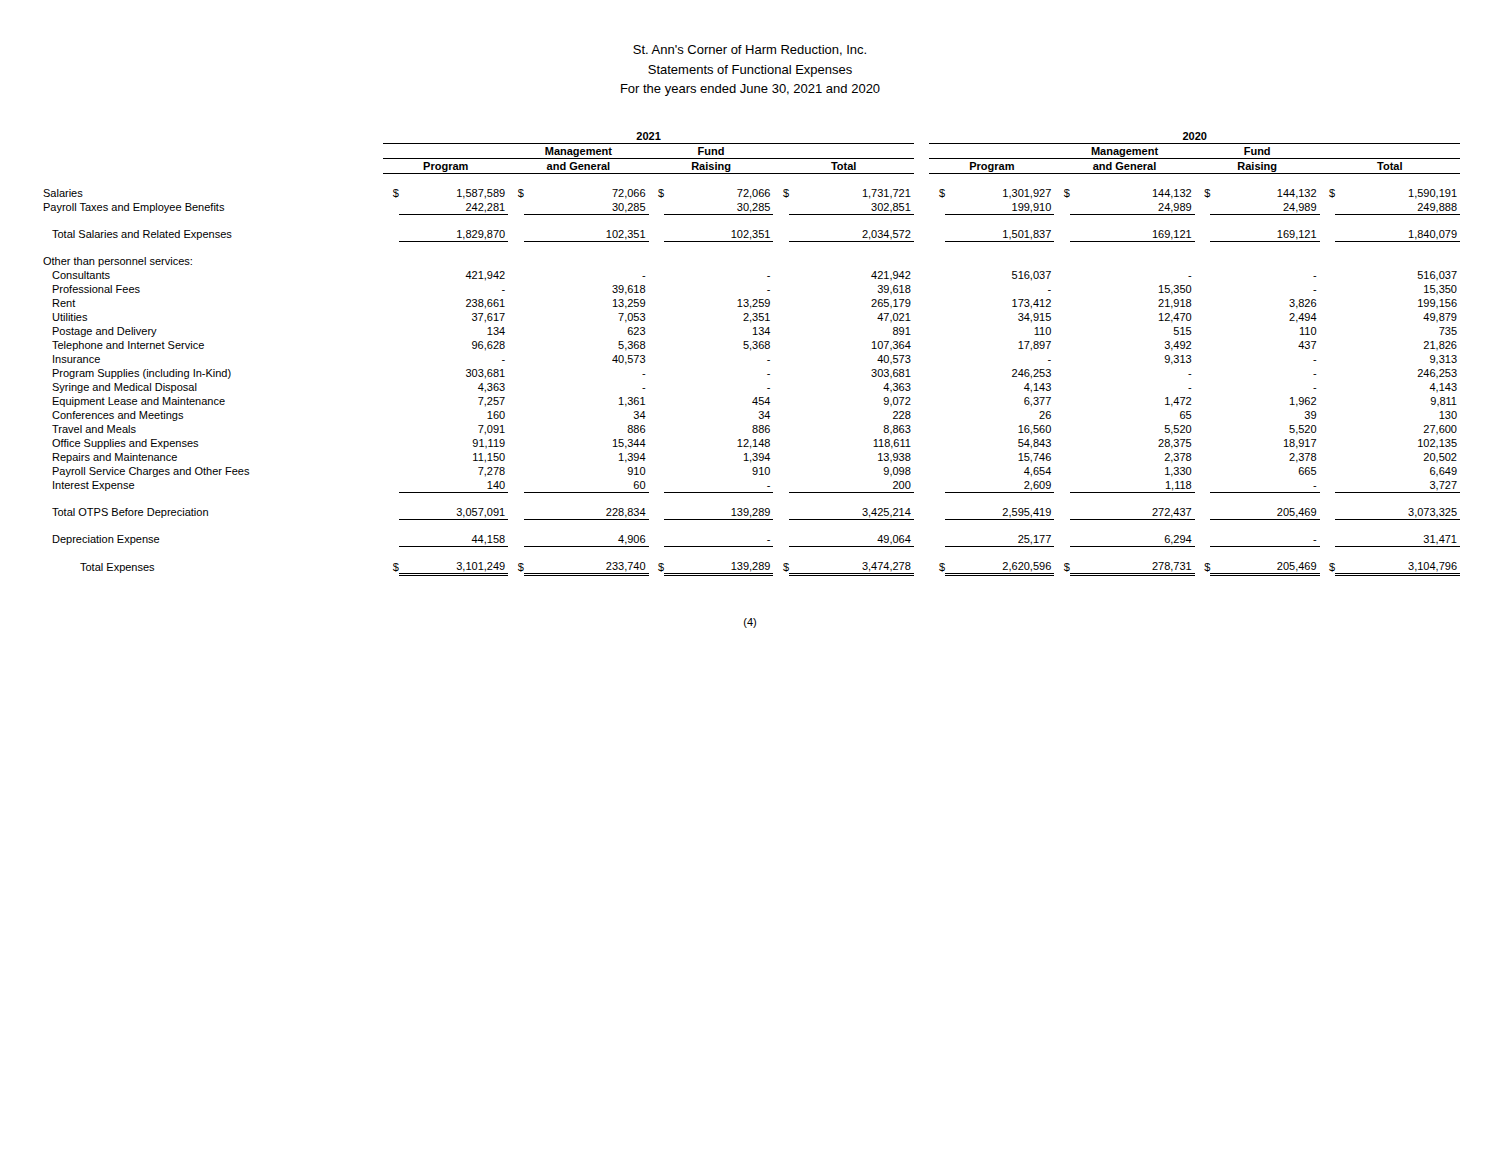St. Ann's Corner of Harm Reduction, Inc.
Statements of Functional Expenses
For the years ended June 30, 2021 and 2020
| | 2021 | | 2020 |
| | | Management | Fund | | | | Management | Fund | |
| | Program | and General | Raising | Total | | Program | and General | Raising | Total |
| Salaries | $ | 1,587,589 | $ | 72,066 | $ | 72,066 | $ | 1,731,721 | | $ | 1,301,927 | $ | 144,132 | $ | 144,132 | $ | 1,590,191 |
| Payroll Taxes and Employee Benefits | | 242,281 | | 30,285 | | 30,285 | | 302,851 | | | 199,910 | | 24,989 | | 24,989 | | 249,888 |
| Total Salaries and Related Expenses | | 1,829,870 | | 102,351 | | 102,351 | | 2,034,572 | | | 1,501,837 | | 169,121 | | 169,121 | | 1,840,079 |
| Other than personnel services: | |
| Consultants | | 421,942 | | - | | - | | 421,942 | | | 516,037 | | - | | - | | 516,037 |
| Professional Fees | | - | | 39,618 | | - | | 39,618 | | | - | | 15,350 | | - | | 15,350 |
| Rent | | 238,661 | | 13,259 | | 13,259 | | 265,179 | | | 173,412 | | 21,918 | | 3,826 | | 199,156 |
| Utilities | | 37,617 | | 7,053 | | 2,351 | | 47,021 | | | 34,915 | | 12,470 | | 2,494 | | 49,879 |
| Postage and Delivery | | 134 | | 623 | | 134 | | 891 | | | 110 | | 515 | | 110 | | 735 |
| Telephone and Internet Service | | 96,628 | | 5,368 | | 5,368 | | 107,364 | | | 17,897 | | 3,492 | | 437 | | 21,826 |
| Insurance | | - | | 40,573 | | - | | 40,573 | | | - | | 9,313 | | - | | 9,313 |
| Program Supplies (including In-Kind) | | 303,681 | | - | | - | | 303,681 | | | 246,253 | | - | | - | | 246,253 |
| Syringe and Medical Disposal | | 4,363 | | - | | - | | 4,363 | | | 4,143 | | - | | - | | 4,143 |
| Equipment Lease and Maintenance | | 7,257 | | 1,361 | | 454 | | 9,072 | | | 6,377 | | 1,472 | | 1,962 | | 9,811 |
| Conferences and Meetings | | 160 | | 34 | | 34 | | 228 | | | 26 | | 65 | | 39 | | 130 |
| Travel and Meals | | 7,091 | | 886 | | 886 | | 8,863 | | | 16,560 | | 5,520 | | 5,520 | | 27,600 |
| Office Supplies and Expenses | | 91,119 | | 15,344 | | 12,148 | | 118,611 | | | 54,843 | | 28,375 | | 18,917 | | 102,135 |
| Repairs and Maintenance | | 11,150 | | 1,394 | | 1,394 | | 13,938 | | | 15,746 | | 2,378 | | 2,378 | | 20,502 |
| Payroll Service Charges and Other Fees | | 7,278 | | 910 | | 910 | | 9,098 | | | 4,654 | | 1,330 | | 665 | | 6,649 |
| Interest Expense | | 140 | | 60 | | - | | 200 | | | 2,609 | | 1,118 | | - | | 3,727 |
| Total OTPS Before Depreciation | | 3,057,091 | | 228,834 | | 139,289 | | 3,425,214 | | | 2,595,419 | | 272,437 | | 205,469 | | 3,073,325 |
| Depreciation Expense | | 44,158 | | 4,906 | | - | | 49,064 | | | 25,177 | | 6,294 | | - | | 31,471 |
| Total Expenses | $ | 3,101,249 | $ | 233,740 | $ | 139,289 | $ | 3,474,278 | | $ | 2,620,596 | $ | 278,731 | $ | 205,469 | $ | 3,104,796 |
(4)